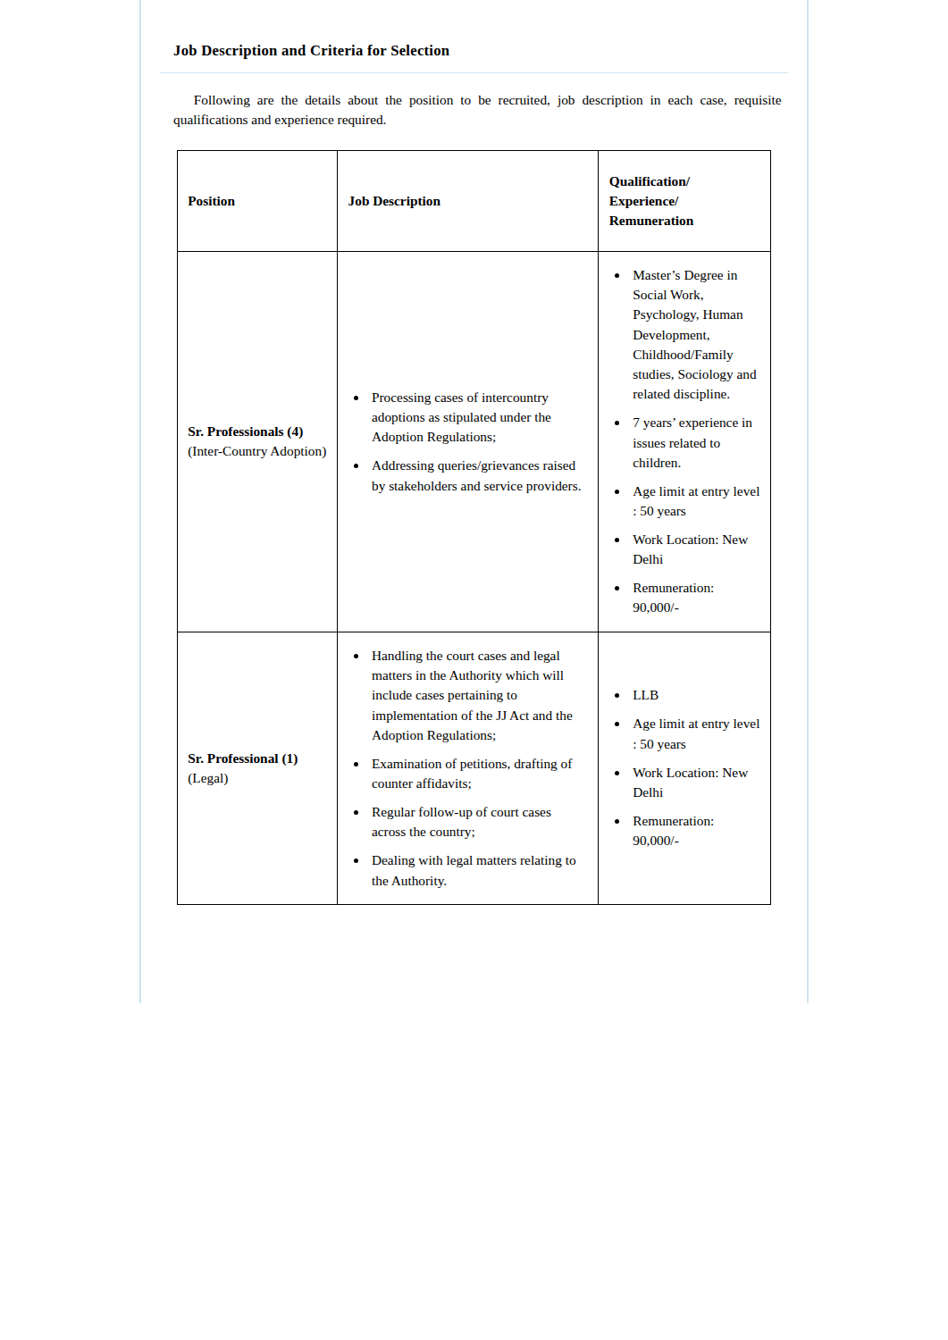Job Description and Criteria for Selection
Following are the details about the position to be recruited, job description in each case, requisite qualifications and experience required.
| Position | Job Description | Qualification/ Experience/ Remuneration |
| --- | --- | --- |
| Sr. Professionals (4) (Inter-Country Adoption) | Processing cases of intercountry adoptions as stipulated under the Adoption Regulations; Addressing queries/grievances raised by stakeholders and service providers. | Master’s Degree in Social Work, Psychology, Human Development, Childhood/Family studies, Sociology and related discipline. 7 years’ experience in issues related to children. Age limit at entry level : 50 years Work Location: New Delhi Remuneration: 90,000/- |
| Sr. Professional (1) (Legal) | Handling the court cases and legal matters in the Authority which will include cases pertaining to implementation of the JJ Act and the Adoption Regulations; Examination of petitions, drafting of counter affidavits; Regular follow-up of court cases across the country; Dealing with legal matters relating to the Authority. | LLB Age limit at entry level : 50 years Work Location: New Delhi Remuneration: 90,000/- |